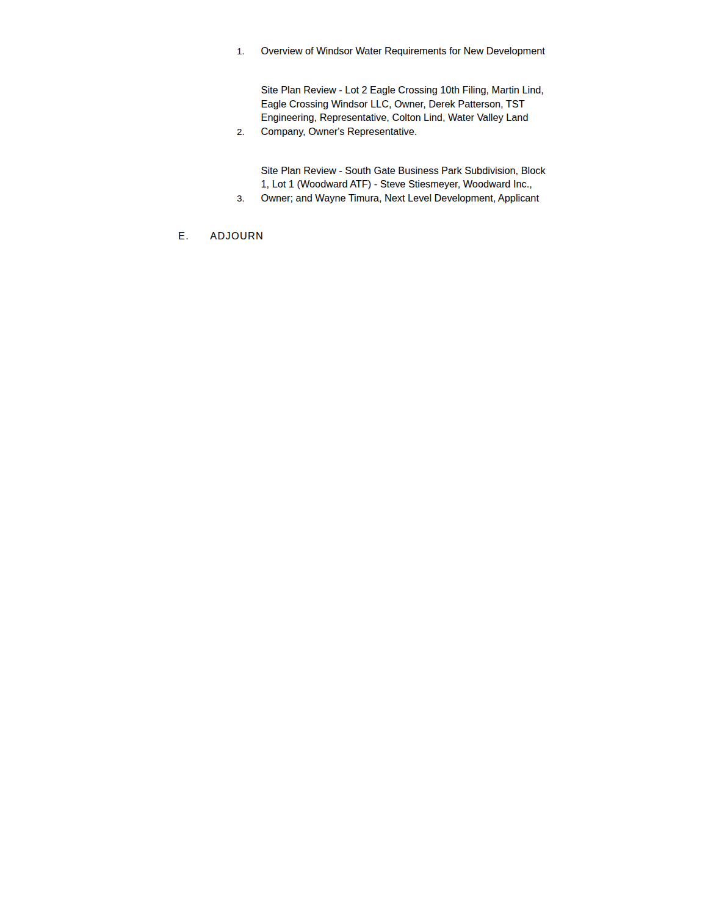1.
Overview of Windsor Water Requirements for New Development
2.
Site Plan Review - Lot 2 Eagle Crossing 10th Filing, Martin Lind, Eagle Crossing Windsor LLC, Owner, Derek Patterson, TST Engineering, Representative, Colton Lind, Water Valley Land Company, Owner's Representative.
3.
Site Plan Review - South Gate Business Park Subdivision, Block 1, Lot 1 (Woodward ATF) - Steve Stiesmeyer, Woodward Inc., Owner; and Wayne Timura, Next Level Development, Applicant
E. ADJOURN